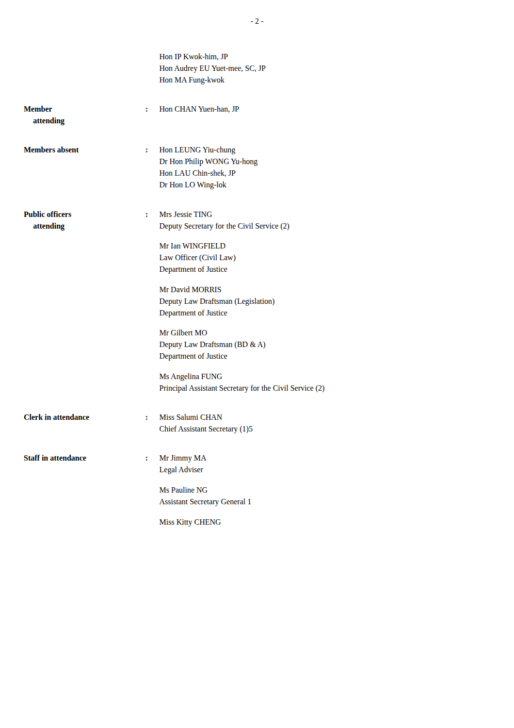- 2 -
| | | Hon IP Kwok-him, JP Hon Audrey EU Yuet-mee, SC, JP Hon MA Fung-kwok |
| Member attending | : | Hon CHAN Yuen-han, JP |
| Members absent | : | Hon LEUNG Yiu-chung Dr Hon Philip WONG Yu-hong Hon LAU Chin-shek, JP Dr Hon LO Wing-lok |
| Public officers attending | : | Mrs Jessie TING Deputy Secretary for the Civil Service (2) Mr Ian WINGFIELD Law Officer (Civil Law) Department of Justice Mr David MORRIS Deputy Law Draftsman (Legislation) Department of Justice Mr Gilbert MO Deputy Law Draftsman (BD & A) Department of Justice Ms Angelina FUNG Principal Assistant Secretary for the Civil Service (2) |
| Clerk in attendance | : | Miss Salumi CHAN Chief Assistant Secretary (1)5 |
| Staff in attendance | : | Mr Jimmy MA Legal Adviser Ms Pauline NG Assistant Secretary General 1 Miss Kitty CHENG |